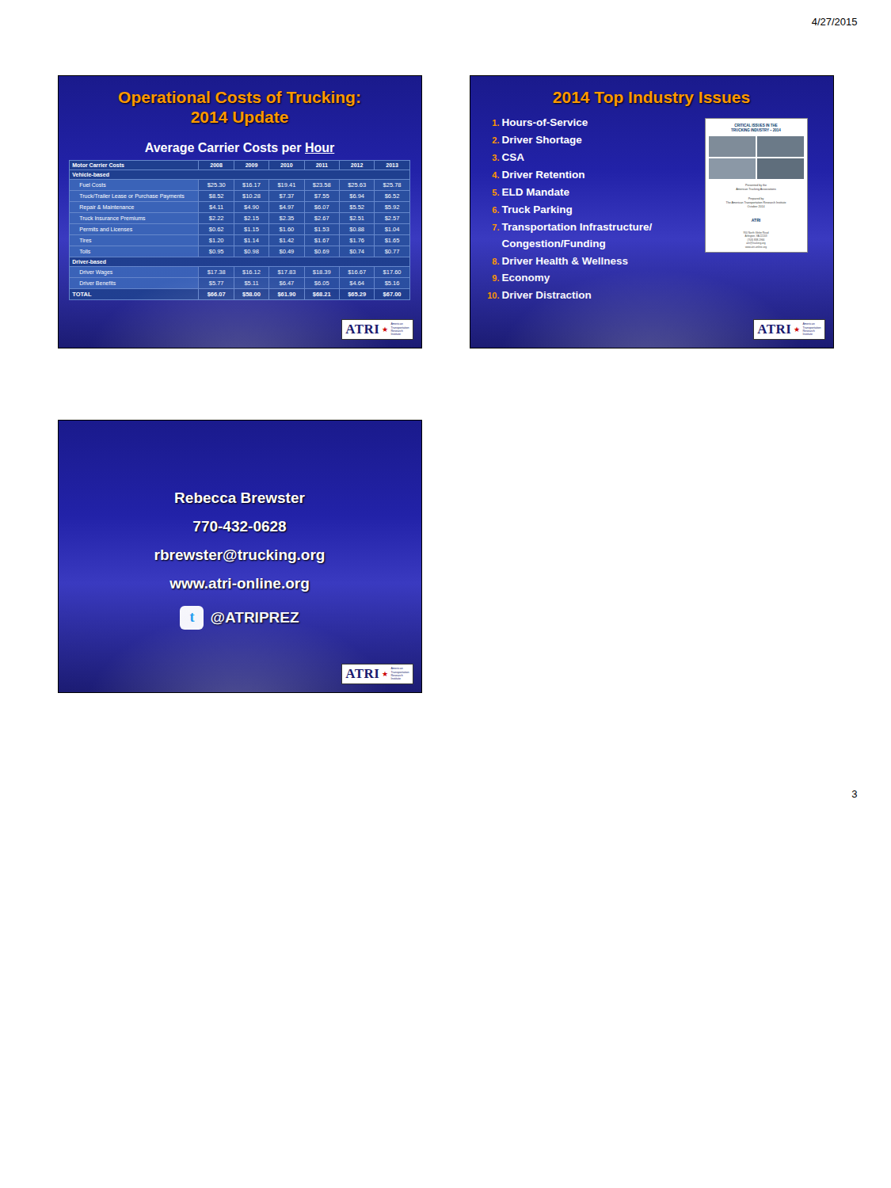4/27/2015
Operational Costs of Trucking:
2014 Update
Average Carrier Costs per Hour
| Motor Carrier Costs | 2008 | 2009 | 2010 | 2011 | 2012 | 2013 |
| --- | --- | --- | --- | --- | --- | --- |
| Vehicle-based |
| Fuel Costs | $25.30 | $16.17 | $19.41 | $23.58 | $25.63 | $25.78 |
| Truck/Trailer Lease or Purchase Payments | $8.52 | $10.28 | $7.37 | $7.55 | $6.94 | $6.52 |
| Repair & Maintenance | $4.11 | $4.90 | $4.97 | $6.07 | $5.52 | $5.92 |
| Truck Insurance Premiums | $2.22 | $2.15 | $2.35 | $2.67 | $2.51 | $2.57 |
| Permits and Licenses | $0.62 | $1.15 | $1.60 | $1.53 | $0.88 | $1.04 |
| Tires | $1.20 | $1.14 | $1.42 | $1.67 | $1.76 | $1.65 |
| Tolls | $0.95 | $0.98 | $0.49 | $0.69 | $0.74 | $0.77 |
| Driver-based |
| Driver Wages | $17.38 | $16.12 | $17.83 | $18.39 | $16.67 | $17.60 |
| Driver Benefits | $5.77 | $5.11 | $6.47 | $6.05 | $4.64 | $5.16 |
| TOTAL | $66.07 | $58.00 | $61.90 | $68.21 | $65.29 | $67.00 |
ATRI ★ American Transportation Research Institute
2014 Top Industry Issues
Hours-of-Service
Driver Shortage
CSA
Driver Retention
ELD Mandate
Truck Parking
Transportation Infrastructure/ Congestion/Funding
Driver Health & Wellness
Economy
Driver Distraction
CRITICAL ISSUES IN THE
TRUCKING INDUSTRY – 2014
Presented by the
American Trucking Associations
Prepared by
The American Transportation Research Institute
October 2014
ATRI
950 North Glebe Road
Arlington, VA 22203
(703) 838-1966
atri@trucking.org
www.atri-online.org
ATRI ★ American Transportation Research Institute
Rebecca Brewster
770-432-0628
rbrewster@trucking.org
www.atri-online.org
t @ATRIPREZ
ATRI ★ American Transportation Research Institute
3